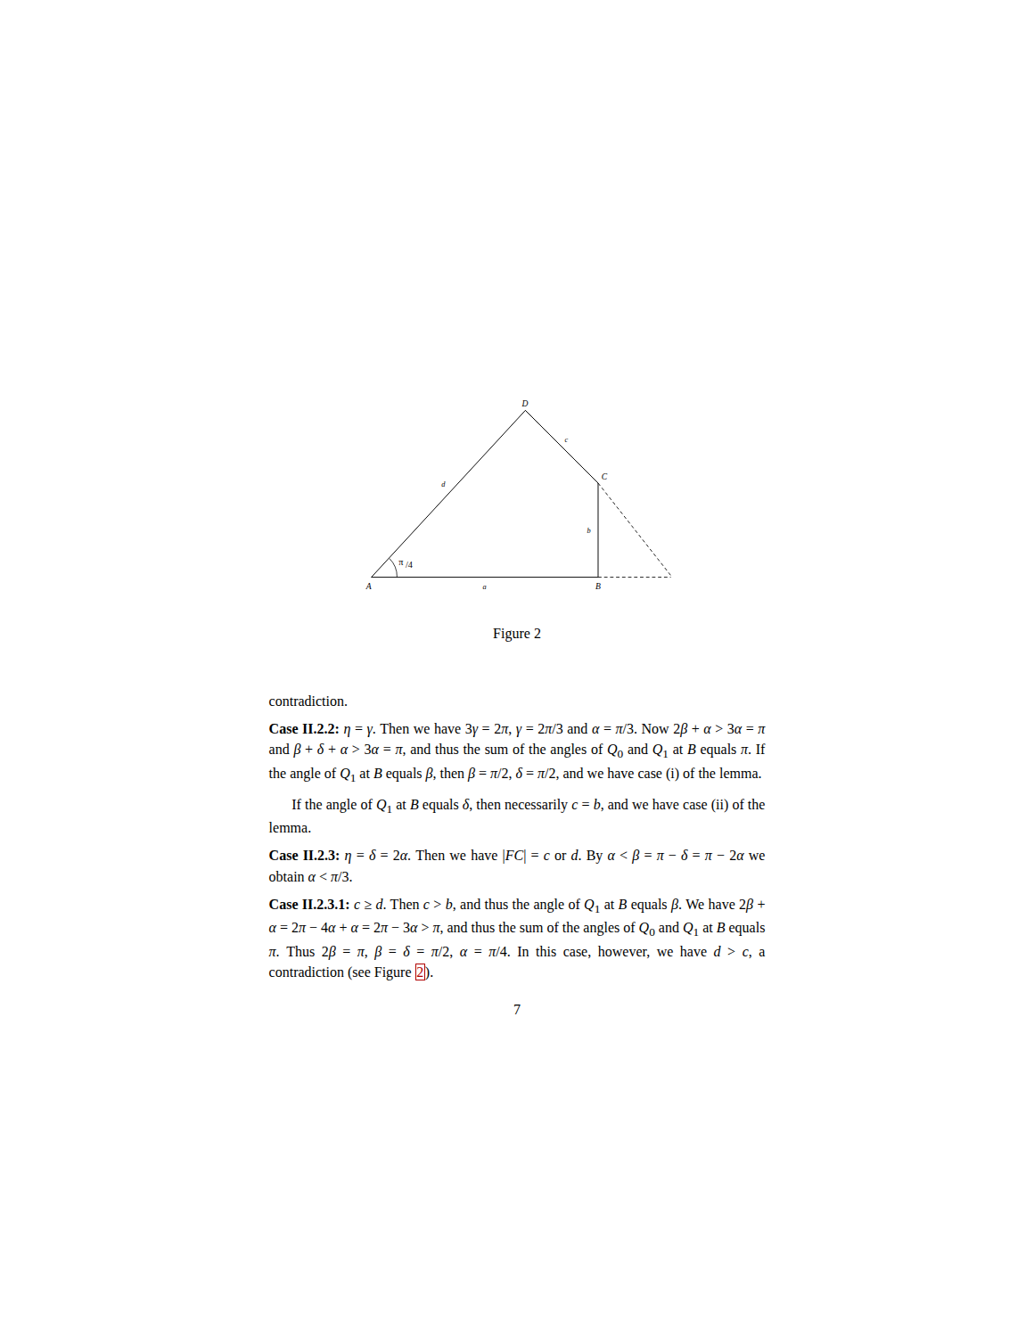D C A B c d b a π /4
Figure 2
contradiction.
Case II.2.2: η = γ. Then we have 3γ = 2π, γ = 2π/3 and α = π/3. Now 2β + α > 3α = π and β + δ + α > 3α = π, and thus the sum of the angles of Q0 and Q1 at B equals π. If the angle of Q1 at B equals β, then β = π/2, δ = π/2, and we have case (i) of the lemma.
If the angle of Q1 at B equals δ, then necessarily c = b, and we have case (ii) of the lemma.
Case II.2.3: η = δ = 2α. Then we have |FC| = c or d. By α < β = π − δ = π − 2α we obtain α < π/3.
Case II.2.3.1: c ≥ d. Then c > b, and thus the angle of Q1 at B equals β. We have 2β + α = 2π − 4α + α = 2π − 3α > π, and thus the sum of the angles of Q0 and Q1 at B equals π. Thus 2β = π, β = δ = π/2, α = π/4. In this case, however, we have d > c, a contradiction (see Figure 2).
7